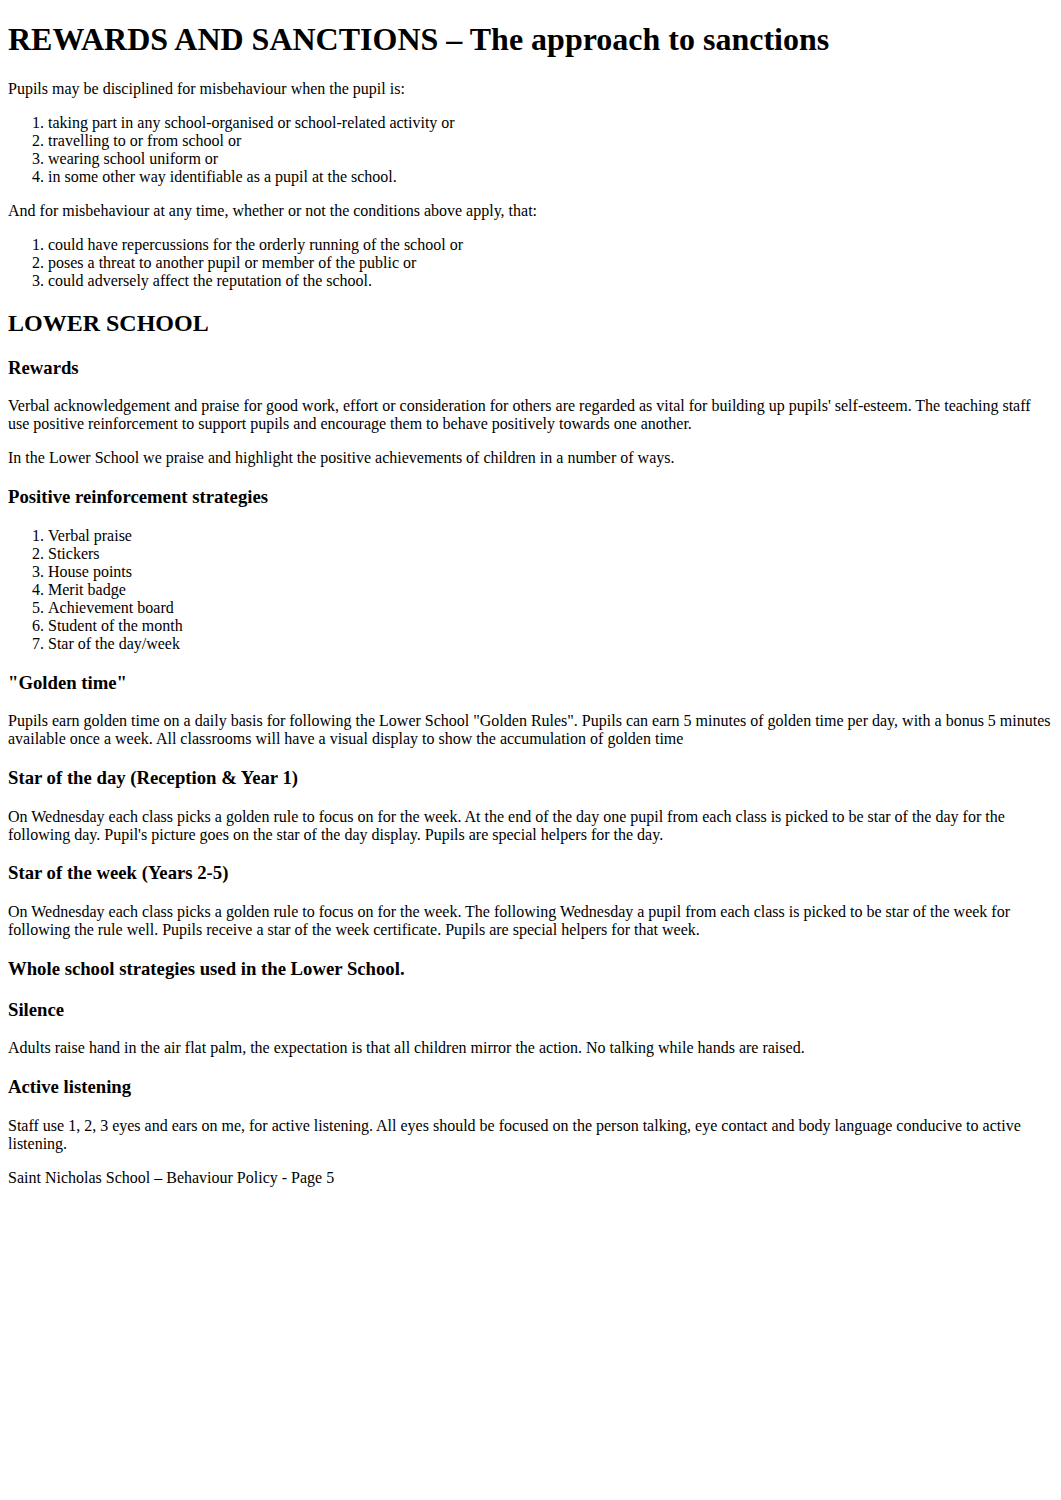REWARDS AND SANCTIONS – The approach to sanctions
Pupils may be disciplined for misbehaviour when the pupil is:
taking part in any school-organised or school-related activity or
travelling to or from school or
wearing school uniform or
in some other way identifiable as a pupil at the school.
And for misbehaviour at any time, whether or not the conditions above apply, that:
could have repercussions for the orderly running of the school or
poses a threat to another pupil or member of the public or
could adversely affect the reputation of the school.
LOWER SCHOOL
Rewards
Verbal acknowledgement and praise for good work, effort or consideration for others are regarded as vital for building up pupils' self-esteem. The teaching staff use positive reinforcement to support pupils and encourage them to behave positively towards one another.
In the Lower School we praise and highlight the positive achievements of children in a number of ways.
Positive reinforcement strategies
Verbal praise
Stickers
House points
Merit badge
Achievement board
Student of the month
Star of the day/week
"Golden time"
Pupils earn golden time on a daily basis for following the Lower School "Golden Rules". Pupils can earn 5 minutes of golden time per day, with a bonus 5 minutes available once a week. All classrooms will have a visual display to show the accumulation of golden time
Star of the day (Reception & Year 1)
On Wednesday each class picks a golden rule to focus on for the week. At the end of the day one pupil from each class is picked to be star of the day for the following day. Pupil's picture goes on the star of the day display. Pupils are special helpers for the day.
Star of the week (Years 2-5)
On Wednesday each class picks a golden rule to focus on for the week. The following Wednesday a pupil from each class is picked to be star of the week for following the rule well. Pupils receive a star of the week certificate. Pupils are special helpers for that week.
Whole school strategies used in the Lower School.
Silence
Adults raise hand in the air flat palm, the expectation is that all children mirror the action. No talking while hands are raised.
Active listening
Staff use 1, 2, 3 eyes and ears on me, for active listening. All eyes should be focused on the person talking, eye contact and body language conducive to active listening.
Saint Nicholas School – Behaviour Policy - Page 5